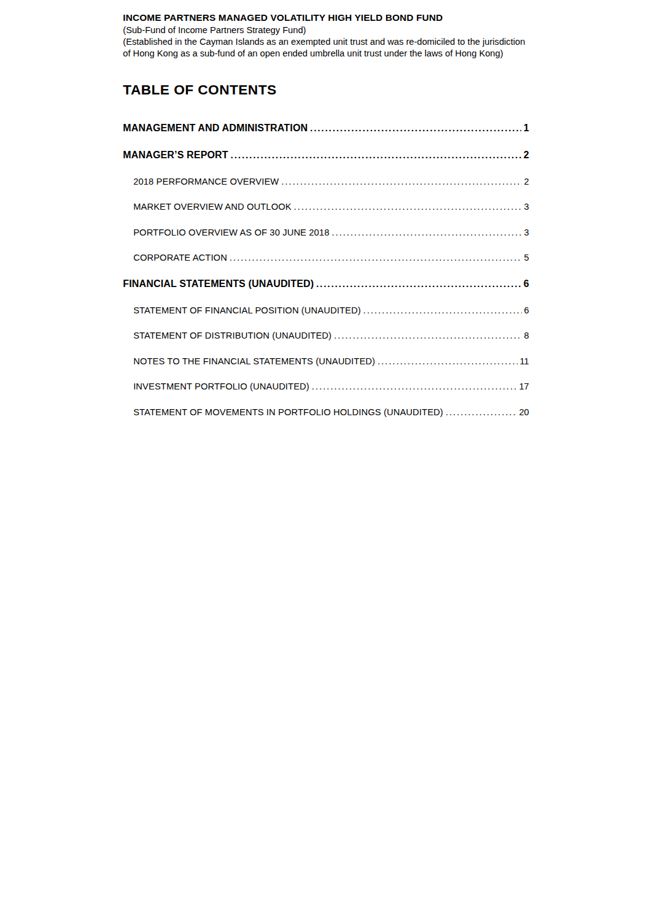INCOME PARTNERS MANAGED VOLATILITY HIGH YIELD BOND FUND
(Sub-Fund of Income Partners Strategy Fund)
(Established in the Cayman Islands as an exempted unit trust and was re-domiciled to the jurisdiction of Hong Kong as a sub-fund of an open ended umbrella unit trust under the laws of Hong Kong)
TABLE OF CONTENTS
MANAGEMENT AND ADMINISTRATION .................................................................................................................. 1
MANAGER’S REPORT .................................................................................................................. 2
2018 PERFORMANCE OVERVIEW .................................................................................................................. 2
MARKET OVERVIEW AND OUTLOOK .................................................................................................................. 3
PORTFOLIO OVERVIEW AS OF 30 JUNE 2018 .................................................................................................................. 3
CORPORATE ACTION .................................................................................................................. 5
FINANCIAL STATEMENTS (UNAUDITED) .................................................................................................................. 6
STATEMENT OF FINANCIAL POSITION (UNAUDITED) .................................................................................................................. 6
STATEMENT OF DISTRIBUTION (UNAUDITED) .................................................................................................................. 8
NOTES TO THE FINANCIAL STATEMENTS (UNAUDITED) .................................................................................................................. 11
INVESTMENT PORTFOLIO (UNAUDITED) .................................................................................................................. 17
STATEMENT OF MOVEMENTS IN PORTFOLIO HOLDINGS (UNAUDITED) .................................................................................................................. 20